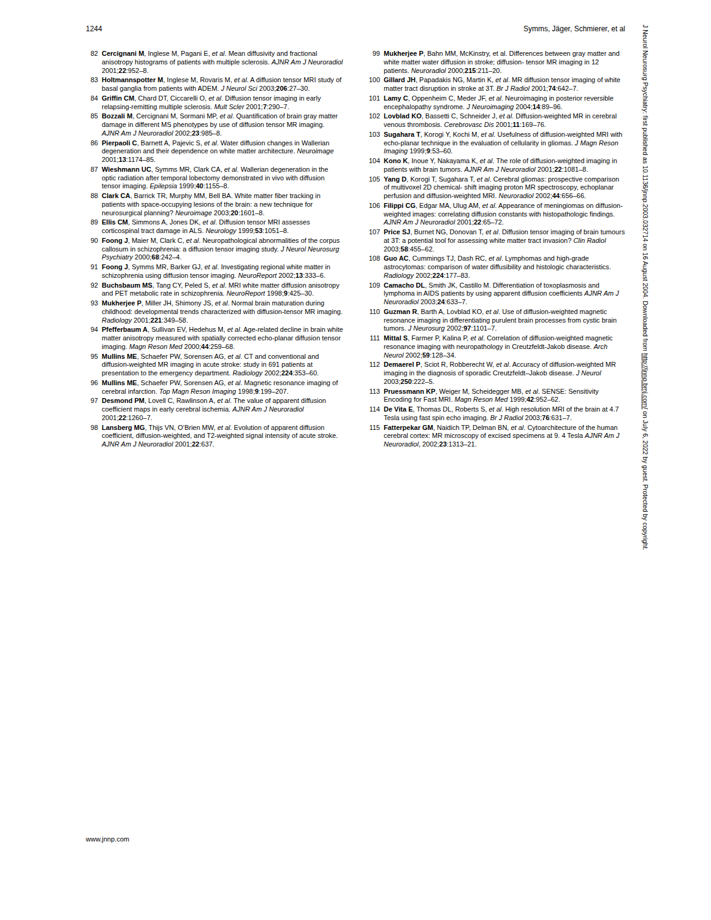1244 Symms, Jäger, Schmierer, et al
82 Cercignani M, Inglese M, Pagani E, et al. Mean diffusivity and fractional anisotropy histograms of patients with multiple sclerosis. AJNR Am J Neuroradiol 2001;22:952–8.
83 Holtmannspotter M, Inglese M, Rovaris M, et al. A diffusion tensor MRI study of basal ganglia from patients with ADEM. J Neurol Sci 2003;206:27–30.
84 Griffin CM, Chard DT, Ciccarelli O, et al. Diffusion tensor imaging in early relapsing-remitting multiple sclerosis. Mult Scler 2001;7:290–7.
85 Bozzali M, Cercignani M, Sormani MP, et al. Quantification of brain gray matter damage in different MS phenotypes by use of diffusion tensor MR imaging. AJNR Am J Neuroradiol 2002;23:985–8.
86 Pierpaoli C, Barnett A, Pajevic S, et al. Water diffusion changes in Wallerian degeneration and their dependence on white matter architecture. Neuroimage 2001;13:1174–85.
87 Wieshmann UC, Symms MR, Clark CA, et al. Wallerian degeneration in the optic radiation after temporal lobectomy demonstrated in vivo with diffusion tensor imaging. Epilepsia 1999;40:1155–8.
88 Clark CA, Barrick TR, Murphy MM, Bell BA. White matter fiber tracking in patients with space-occupying lesions of the brain: a new technique for neurosurgical planning? Neuroimage 2003;20:1601–8.
89 Ellis CM, Simmons A, Jones DK, et al. Diffusion tensor MRI assesses corticospinal tract damage in ALS. Neurology 1999;53:1051–8.
90 Foong J, Maier M, Clark C, et al. Neuropathological abnormalities of the corpus callosum in schizophrenia: a diffusion tensor imaging study. J Neurol Neurosurg Psychiatry 2000;68:242–4.
91 Foong J, Symms MR, Barker GJ, et al. Investigating regional white matter in schizophrenia using diffusion tensor imaging. NeuroReport 2002;13:333–6.
92 Buchsbaum MS, Tang CY, Peled S, et al. MRI white matter diffusion anisotropy and PET metabolic rate in schizophrenia. NeuroReport 1998;9:425–30.
93 Mukherjee P, Miller JH, Shimony JS, et al. Normal brain maturation during childhood: developmental trends characterized with diffusion-tensor MR imaging. Radiology 2001;221:349–58.
94 Pfefferbaum A, Sullivan EV, Hedehus M, et al. Age-related decline in brain white matter anisotropy measured with spatially corrected echo-planar diffusion tensor imaging. Magn Reson Med 2000;44:259–68.
95 Mullins ME, Schaefer PW, Sorensen AG, et al. CT and conventional and diffusion-weighted MR imaging in acute stroke: study in 691 patients at presentation to the emergency department. Radiology 2002;224:353–60.
96 Mullins ME, Schaefer PW, Sorensen AG, et al. Magnetic resonance imaging of cerebral infarction. Top Magn Reson Imaging 1998;9:199–207.
97 Desmond PM, Lovell C, Rawlinson A, et al. The value of apparent diffusion coefficient maps in early cerebral ischemia. AJNR Am J Neuroradiol 2001;22:1260–7.
98 Lansberg MG, Thijs VN, O’Brien MW, et al. Evolution of apparent diffusion coefficient, diffusion-weighted, and T2-weighted signal intensity of acute stroke. AJNR Am J Neuroradiol 2001;22:637.
99 Mukherjee P, Bahn MM, McKinstry, et al. Differences between gray matter and white matter water diffusion in stroke; diffusion- tensor MR imaging in 12 patients. Neuroradiol 2000;215:211–20.
100 Gillard JH, Papadakis NG, Martin K, et al. MR diffusion tensor imaging of white matter tract disruption in stroke at 3T. Br J Radiol 2001;74:642–7.
101 Lamy C, Oppenheim C, Meder JF, et al. Neuroimaging in posterior reversible encephalopathy syndrome. J Neuroimaging 2004;14:89–96.
102 Lovblad KO, Bassetti C, Schneider J, et al. Diffusion-weighted MR in cerebral venous thrombosis. Cerebrovasc Dis 2001;11:169–76.
103 Sugahara T, Korogi Y, Kochi M, et al. Usefulness of diffusion-weighted MRI with echo-planar technique in the evaluation of cellularity in gliomas. J Magn Reson Imaging 1999;9:53–60.
104 Kono K, Inoue Y, Nakayama K, et al. The role of diffusion-weighted imaging in patients with brain tumors. AJNR Am J Neuroradiol 2001;22:1081–8.
105 Yang D, Korogi T, Sugahara T, et al. Cerebral gliomas: prospective comparison of multivoxel 2D chemical- shift imaging proton MR spectroscopy, echoplanar perfusion and diffusion-weighted MRI. Neuroradiol 2002;44:656–66.
106 Filippi CG, Edgar MA, Ulug AM, et al. Appearance of meningiomas on diffusion-weighted images: correlating diffusion constants with histopathologic findings. AJNR Am J Neuroradiol 2001;22:65–72.
107 Price SJ, Burnet NG, Donovan T, et al. Diffusion tensor imaging of brain tumours at 3T: a potential tool for assessing white matter tract invasion? Clin Radiol 2003;58:455–62.
108 Guo AC, Cummings TJ, Dash RC, et al. Lymphomas and high-grade astrocytomas: comparison of water diffusibility and histologic characteristics. Radiology 2002;224:177–83.
109 Camacho DL, Smith JK, Castillo M. Differentiation of toxoplasmosis and lymphoma in AIDS patients by using apparent diffusion coefficients AJNR Am J Neuroradiol 2003;24:633–7.
110 Guzman R, Barth A, Lovblad KO, et al. Use of diffusion-weighted magnetic resonance imaging in differentiating purulent brain processes from cystic brain tumors. J Neurosurg 2002;97:1101–7.
111 Mittal S, Farmer P, Kalina P, et al. Correlation of diffusion-weighted magnetic resonance imaging with neuropathology in Creutzfeldt-Jakob disease. Arch Neurol 2002;59:128–34.
112 Demaerel P, Sciot R, Robberecht W, et al. Accuracy of diffusion-weighted MR imaging in the diagnosis of sporadic Creutzfeldt–Jakob disease. J Neurol 2003;250:222–5.
113 Pruessmann KP, Weiger M, Scheidegger MB, et al. SENSE: Sensitivity Encoding for Fast MRI. Magn Reson Med 1999;42:952–62.
114 De Vita E, Thomas DL, Roberts S, et al. High resolution MRI of the brain at 4.7 Tesla using fast spin echo imaging. Br J Radiol 2003;76:631–7.
115 Fatterpekar GM, Naidich TP, Delman BN, et al. Cytoarchitecture of the human cerebral cortex: MR microscopy of excised specimens at 9. 4 Tesla AJNR Am J Neuroradiol, 2002;23:1313–21.
J Neurol Neurosurg Psychiatry: first published as 10.1136/jnnp.2003.032714 on 16 August 2004. Downloaded from http://jnnp.bmj.com/ on July 6, 2022 by guest. Protected by copyright.
www.jnnp.com